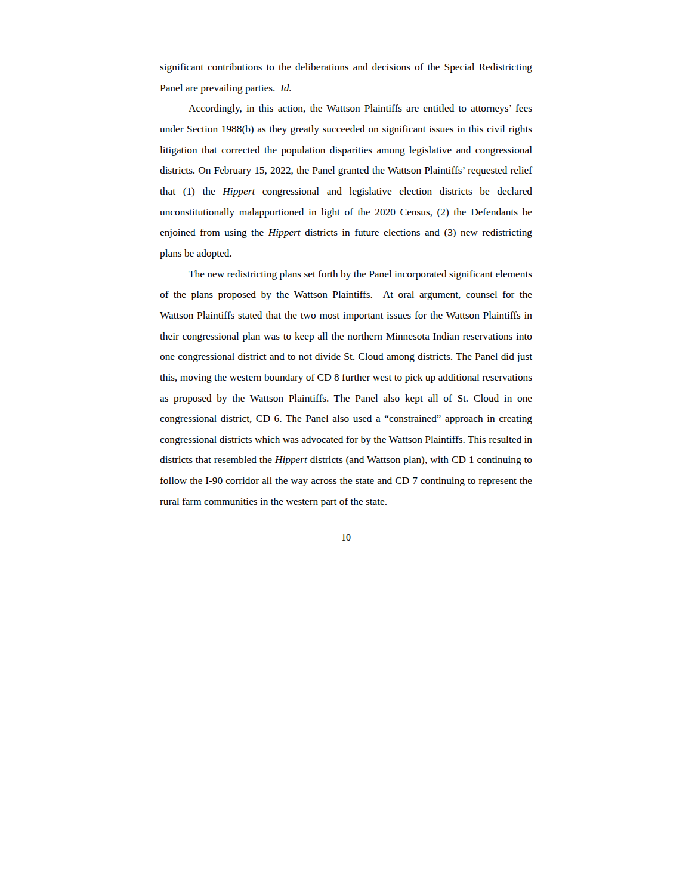significant contributions to the deliberations and decisions of the Special Redistricting Panel are prevailing parties. Id.
Accordingly, in this action, the Wattson Plaintiffs are entitled to attorneys’ fees under Section 1988(b) as they greatly succeeded on significant issues in this civil rights litigation that corrected the population disparities among legislative and congressional districts. On February 15, 2022, the Panel granted the Wattson Plaintiffs’ requested relief that (1) the Hippert congressional and legislative election districts be declared unconstitutionally malapportioned in light of the 2020 Census, (2) the Defendants be enjoined from using the Hippert districts in future elections and (3) new redistricting plans be adopted.
The new redistricting plans set forth by the Panel incorporated significant elements of the plans proposed by the Wattson Plaintiffs. At oral argument, counsel for the Wattson Plaintiffs stated that the two most important issues for the Wattson Plaintiffs in their congressional plan was to keep all the northern Minnesota Indian reservations into one congressional district and to not divide St. Cloud among districts. The Panel did just this, moving the western boundary of CD 8 further west to pick up additional reservations as proposed by the Wattson Plaintiffs. The Panel also kept all of St. Cloud in one congressional district, CD 6. The Panel also used a “constrained” approach in creating congressional districts which was advocated for by the Wattson Plaintiffs. This resulted in districts that resembled the Hippert districts (and Wattson plan), with CD 1 continuing to follow the I-90 corridor all the way across the state and CD 7 continuing to represent the rural farm communities in the western part of the state.
10